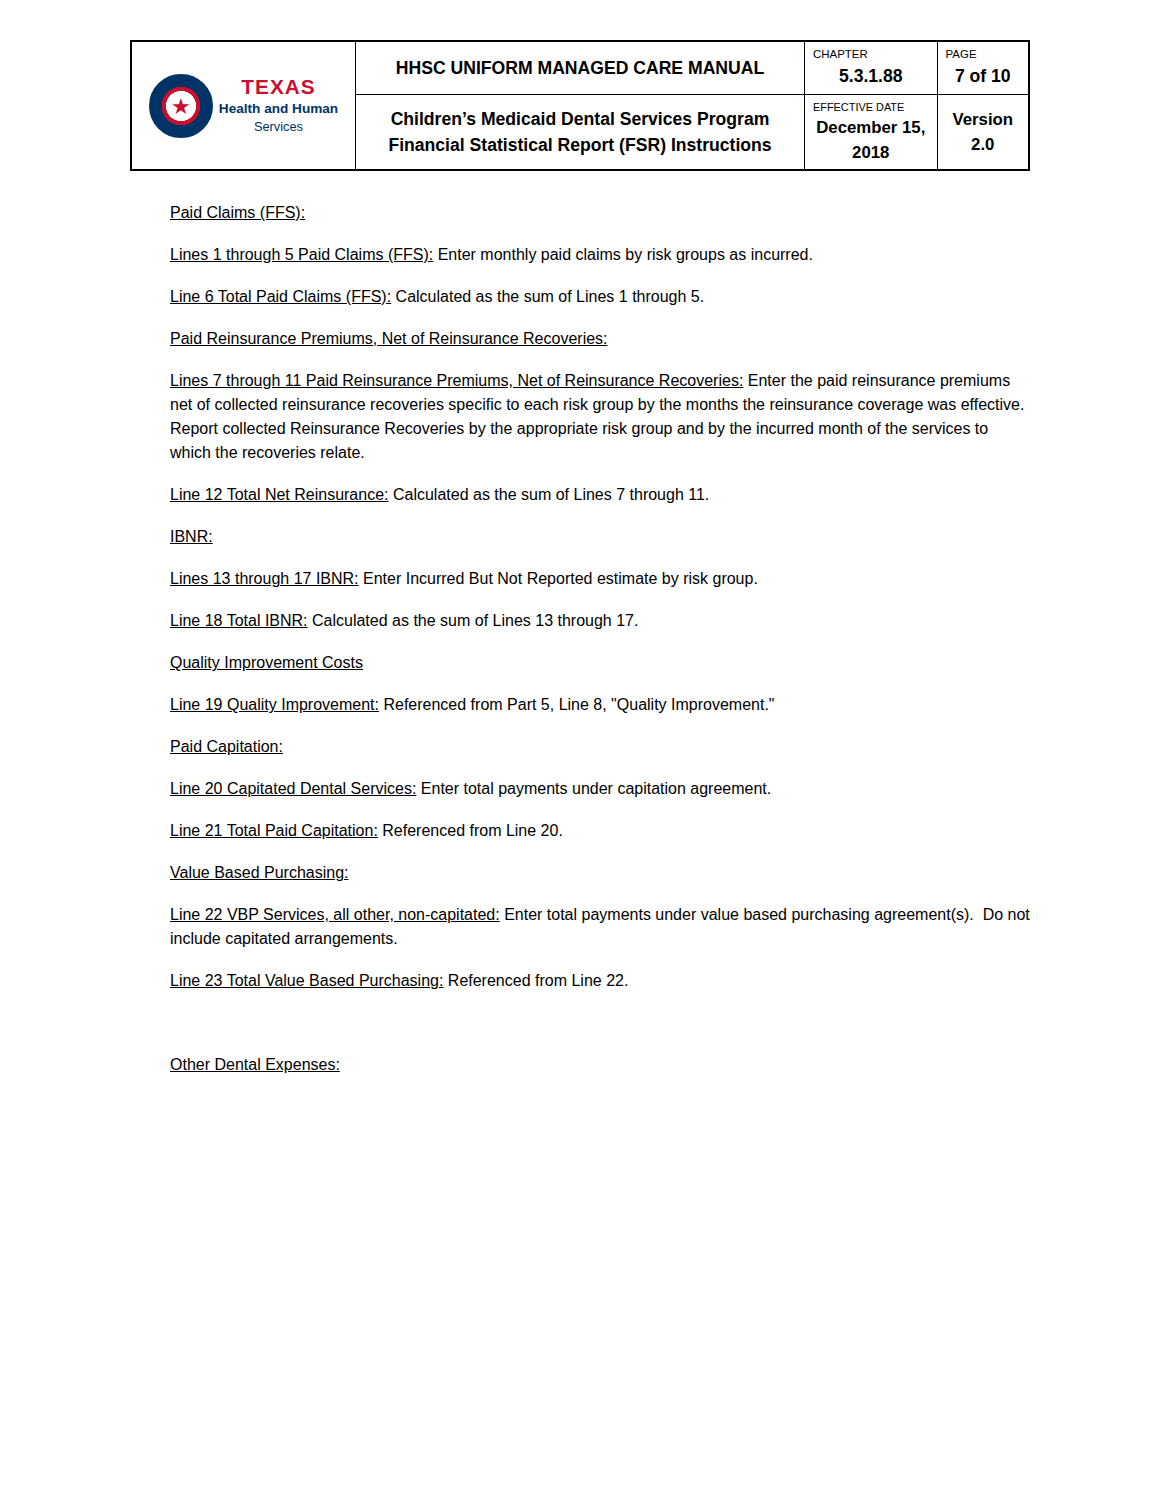| TEXAS Health and Human Services | HHSC UNIFORM MANAGED CARE MANUAL | CHAPTER 5.3.1.88 | PAGE 7 of 10 |
| Children’s Medicaid Dental Services Program Financial Statistical Report (FSR) Instructions | EFFECTIVE DATE December 15, 2018 | Version 2.0 |
Paid Claims (FFS):
Lines 1 through 5 Paid Claims (FFS): Enter monthly paid claims by risk groups as incurred.
Line 6 Total Paid Claims (FFS): Calculated as the sum of Lines 1 through 5.
Paid Reinsurance Premiums, Net of Reinsurance Recoveries:
Lines 7 through 11 Paid Reinsurance Premiums, Net of Reinsurance Recoveries: Enter the paid reinsurance premiums net of collected reinsurance recoveries specific to each risk group by the months the reinsurance coverage was effective. Report collected Reinsurance Recoveries by the appropriate risk group and by the incurred month of the services to which the recoveries relate.
Line 12 Total Net Reinsurance: Calculated as the sum of Lines 7 through 11.
IBNR:
Lines 13 through 17 IBNR: Enter Incurred But Not Reported estimate by risk group.
Line 18 Total IBNR: Calculated as the sum of Lines 13 through 17.
Quality Improvement Costs
Line 19 Quality Improvement: Referenced from Part 5, Line 8, "Quality Improvement."
Paid Capitation:
Line 20 Capitated Dental Services: Enter total payments under capitation agreement.
Line 21 Total Paid Capitation: Referenced from Line 20.
Value Based Purchasing:
Line 22 VBP Services, all other, non-capitated: Enter total payments under value based purchasing agreement(s). Do not include capitated arrangements.
Line 23 Total Value Based Purchasing: Referenced from Line 22.
Other Dental Expenses: